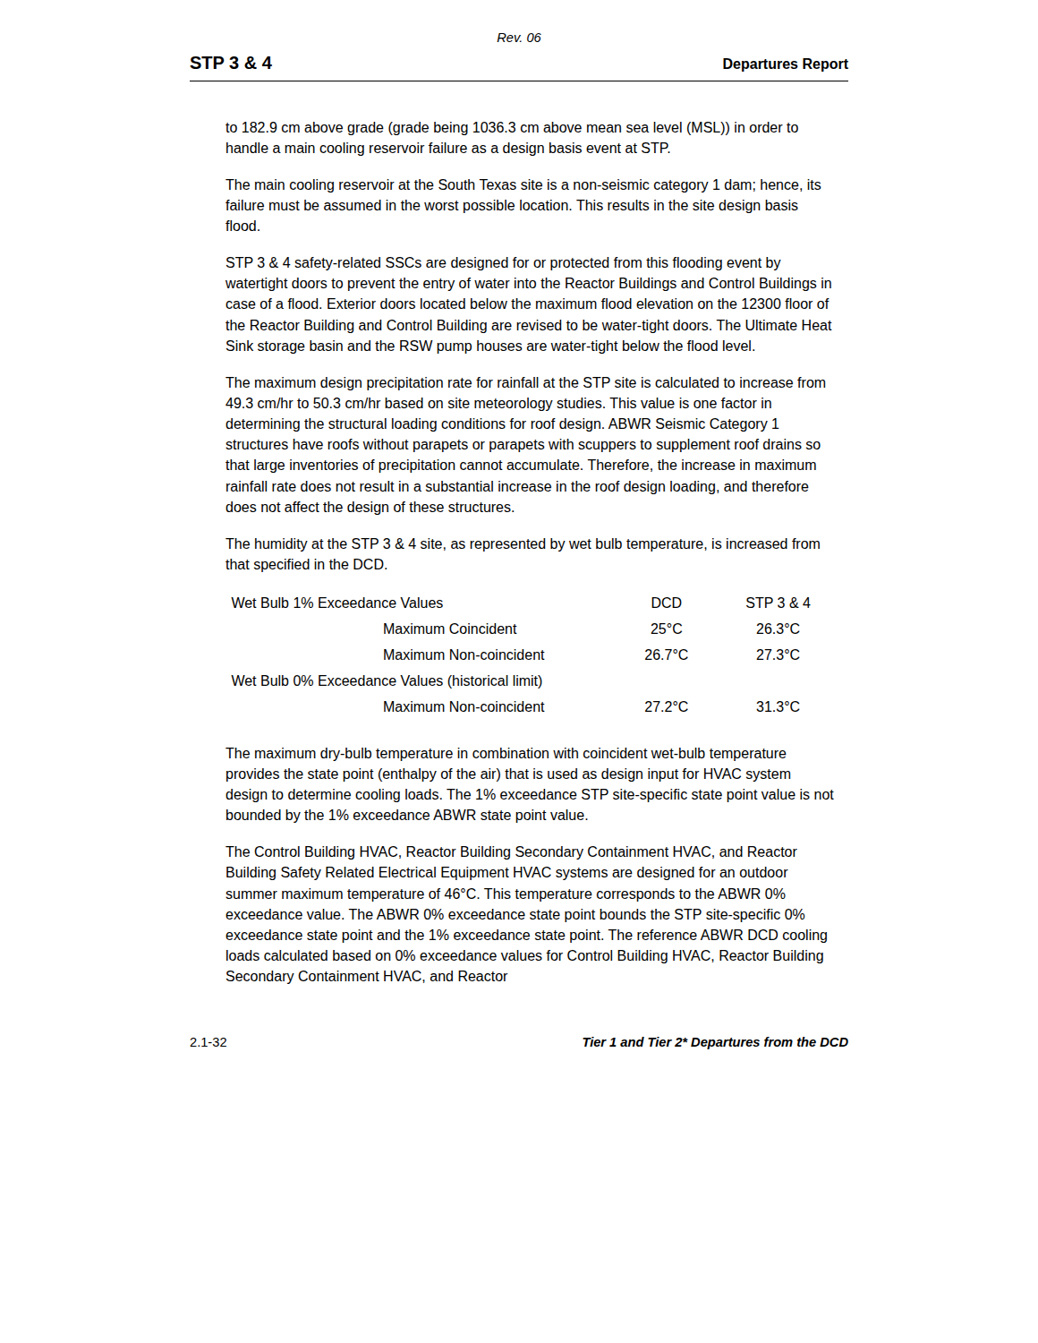Rev. 06
STP 3 & 4
Departures Report
to 182.9 cm above grade (grade being 1036.3 cm above mean sea level (MSL)) in order to handle a main cooling reservoir failure as a design basis event at STP.
The main cooling reservoir at the South Texas site is a non-seismic category 1 dam; hence, its failure must be assumed in the worst possible location. This results in the site design basis flood.
STP 3 & 4 safety-related SSCs are designed for or protected from this flooding event by watertight doors to prevent the entry of water into the Reactor Buildings and Control Buildings in case of a flood. Exterior doors located below the maximum flood elevation on the 12300 floor of the Reactor Building and Control Building are revised to be water-tight doors. The Ultimate Heat Sink storage basin and the RSW pump houses are water-tight below the flood level.
The maximum design precipitation rate for rainfall at the STP site is calculated to increase from 49.3 cm/hr to 50.3 cm/hr based on site meteorology studies. This value is one factor in determining the structural loading conditions for roof design. ABWR Seismic Category 1 structures have roofs without parapets or parapets with scuppers to supplement roof drains so that large inventories of precipitation cannot accumulate. Therefore, the increase in maximum rainfall rate does not result in a substantial increase in the roof design loading, and therefore does not affect the design of these structures.
The humidity at the STP 3 & 4 site, as represented by wet bulb temperature, is increased from that specified in the DCD.
| Wet Bulb 1% Exceedance Values | DCD | STP 3 & 4 |
| Maximum Coincident | 25°C | 26.3°C |
| Maximum Non-coincident | 26.7°C | 27.3°C |
| Wet Bulb 0% Exceedance Values (historical limit) | | |
| Maximum Non-coincident | 27.2°C | 31.3°C |
The maximum dry-bulb temperature in combination with coincident wet-bulb temperature provides the state point (enthalpy of the air) that is used as design input for HVAC system design to determine cooling loads. The 1% exceedance STP site-specific state point value is not bounded by the 1% exceedance ABWR state point value.
The Control Building HVAC, Reactor Building Secondary Containment HVAC, and Reactor Building Safety Related Electrical Equipment HVAC systems are designed for an outdoor summer maximum temperature of 46°C. This temperature corresponds to the ABWR 0% exceedance value. The ABWR 0% exceedance state point bounds the STP site-specific 0% exceedance state point and the 1% exceedance state point. The reference ABWR DCD cooling loads calculated based on 0% exceedance values for Control Building HVAC, Reactor Building Secondary Containment HVAC, and Reactor
2.1-32
Tier 1 and Tier 2* Departures from the DCD